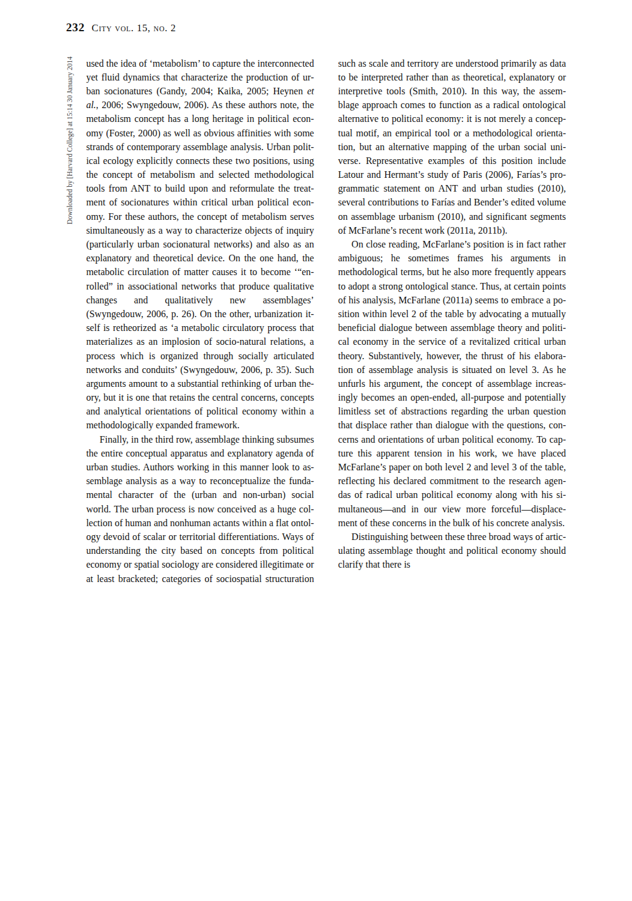232 City vol. 15, no. 2
Downloaded by [Harvard College] at 15:14 30 January 2014
used the idea of ‘metabolism’ to capture the interconnected yet fluid dynamics that characterize the production of urban socionatures (Gandy, 2004; Kaika, 2005; Heynen et al., 2006; Swyngedouw, 2006). As these authors note, the metabolism concept has a long heritage in political economy (Foster, 2000) as well as obvious affinities with some strands of contemporary assemblage analysis. Urban political ecology explicitly connects these two positions, using the concept of metabolism and selected methodological tools from ANT to build upon and reformulate the treatment of socionatures within critical urban political economy. For these authors, the concept of metabolism serves simultaneously as a way to characterize objects of inquiry (particularly urban socionatural networks) and also as an explanatory and theoretical device. On the one hand, the metabolic circulation of matter causes it to become ‘“enrolled” in associational networks that produce qualitative changes and qualitatively new assemblages’ (Swyngedouw, 2006, p. 26). On the other, urbanization itself is retheorized as ‘a metabolic circulatory process that materializes as an implosion of socio-natural relations, a process which is organized through socially articulated networks and conduits’ (Swyngedouw, 2006, p. 35). Such arguments amount to a substantial rethinking of urban theory, but it is one that retains the central concerns, concepts and analytical orientations of political economy within a methodologically expanded framework.
Finally, in the third row, assemblage thinking subsumes the entire conceptual apparatus and explanatory agenda of urban studies. Authors working in this manner look to assemblage analysis as a way to reconceptualize the fundamental character of the (urban and non-urban) social world. The urban process is now conceived as a huge collection of human and nonhuman actants within a flat ontology devoid of scalar or territorial differentiations. Ways of understanding the city based on concepts from political economy or spatial sociology are considered illegitimate or at least bracketed; categories of sociospatial structuration such as scale and territory are understood primarily as data to be interpreted rather than as theoretical, explanatory or interpretive tools (Smith, 2010). In this way, the assemblage approach comes to function as a radical ontological alternative to political economy: it is not merely a conceptual motif, an empirical tool or a methodological orientation, but an alternative mapping of the urban social universe. Representative examples of this position include Latour and Hermant’s study of Paris (2006), Farías’s programmatic statement on ANT and urban studies (2010), several contributions to Farías and Bender’s edited volume on assemblage urbanism (2010), and significant segments of McFarlane’s recent work (2011a, 2011b).
On close reading, McFarlane’s position is in fact rather ambiguous; he sometimes frames his arguments in methodological terms, but he also more frequently appears to adopt a strong ontological stance. Thus, at certain points of his analysis, McFarlane (2011a) seems to embrace a position within level 2 of the table by advocating a mutually beneficial dialogue between assemblage theory and political economy in the service of a revitalized critical urban theory. Substantively, however, the thrust of his elaboration of assemblage analysis is situated on level 3. As he unfurls his argument, the concept of assemblage increasingly becomes an open-ended, all-purpose and potentially limitless set of abstractions regarding the urban question that displace rather than dialogue with the questions, concerns and orientations of urban political economy. To capture this apparent tension in his work, we have placed McFarlane’s paper on both level 2 and level 3 of the table, reflecting his declared commitment to the research agendas of radical urban political economy along with his simultaneous—and in our view more forceful—displacement of these concerns in the bulk of his concrete analysis.
Distinguishing between these three broad ways of articulating assemblage thought and political economy should clarify that there is